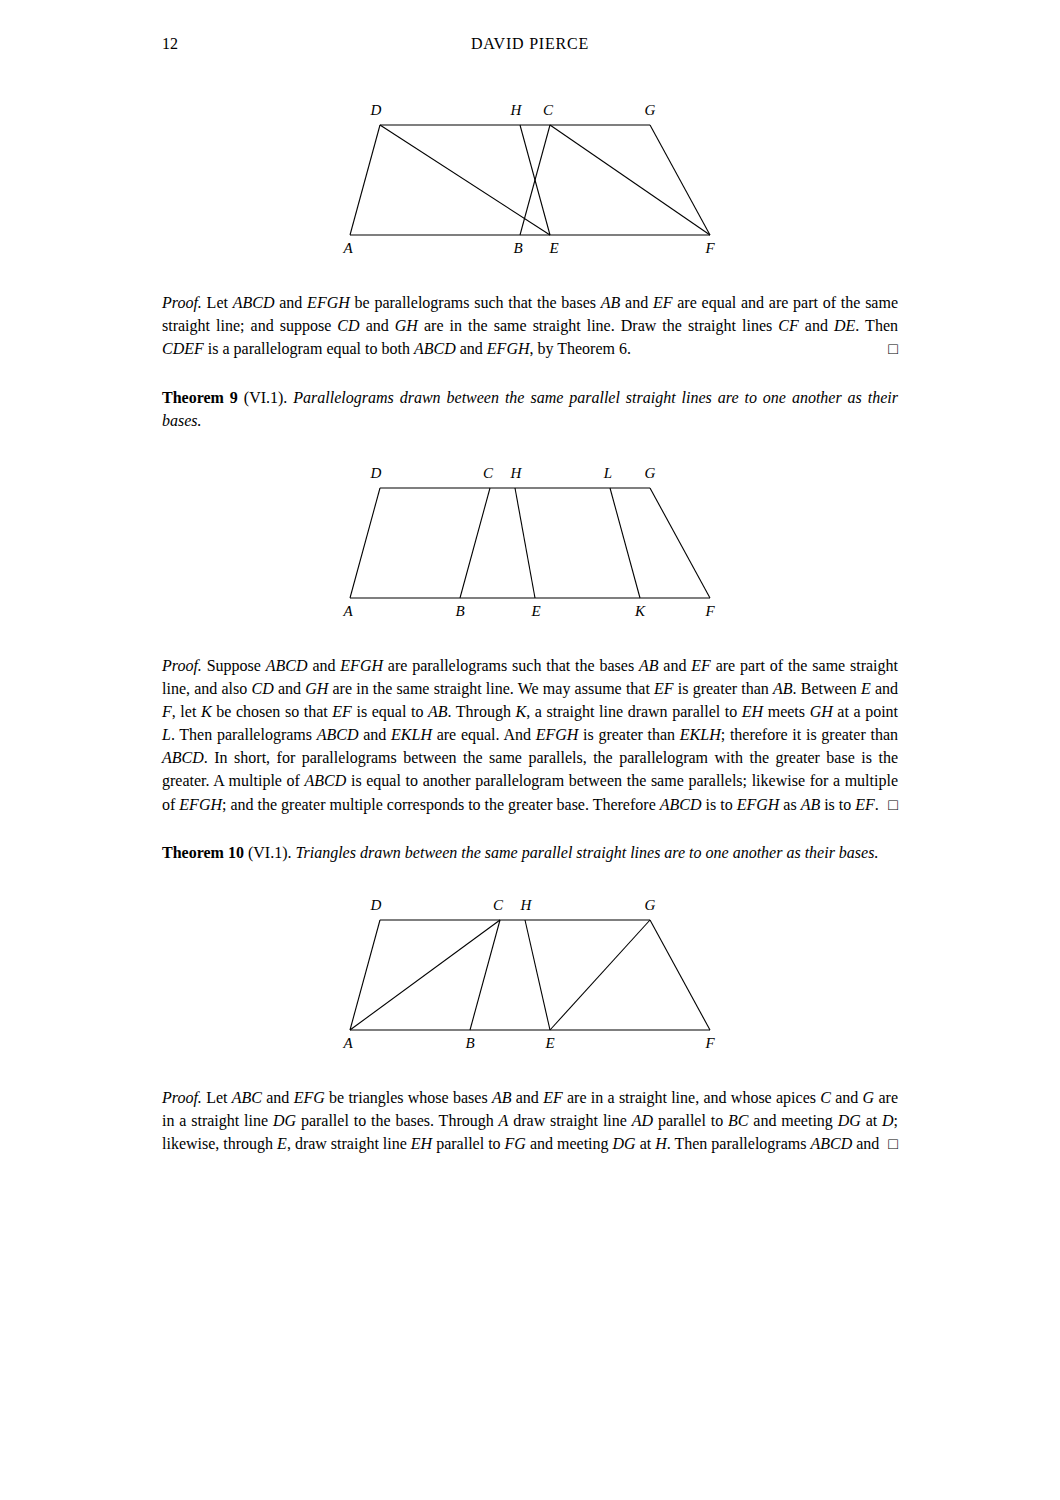12 DAVID PIERCE 12
D H C G A B E F
Proof. Let ABCD and EFGH be parallelograms such that the bases AB and EF are equal and are part of the same straight line; and suppose CD and GH are in the same straight line. Draw the straight lines CF and DE. Then CDEF is a parallelogram equal to both ABCD and EFGH, by Theorem 6.
Theorem 9 (VI.1). Parallelograms drawn between the same parallel straight lines are to one another as their bases.
D C H L G A B E K F
Proof. Suppose ABCD and EFGH are parallelograms such that the bases AB and EF are part of the same straight line, and also CD and GH are in the same straight line. We may assume that EF is greater than AB. Between E and F, let K be chosen so that EF is equal to AB. Through K, a straight line drawn parallel to EH meets GH at a point L. Then parallelograms ABCD and EKLH are equal. And EFGH is greater than EKLH; therefore it is greater than ABCD. In short, for parallelograms between the same parallels, the parallelogram with the greater base is the greater. A multiple of ABCD is equal to another parallelogram between the same parallels; likewise for a multiple of EFGH; and the greater multiple corresponds to the greater base. Therefore ABCD is to EFGH as AB is to EF.
Theorem 10 (VI.1). Triangles drawn between the same parallel straight lines are to one another as their bases.
D C H G A B E F
Proof. Let ABC and EFG be triangles whose bases AB and EF are in a straight line, and whose apices C and G are in a straight line DG parallel to the bases. Through A draw straight line AD parallel to BC and meeting DG at D; likewise, through E, draw straight line EH parallel to FG and meeting DG at H. Then parallelograms ABCD and